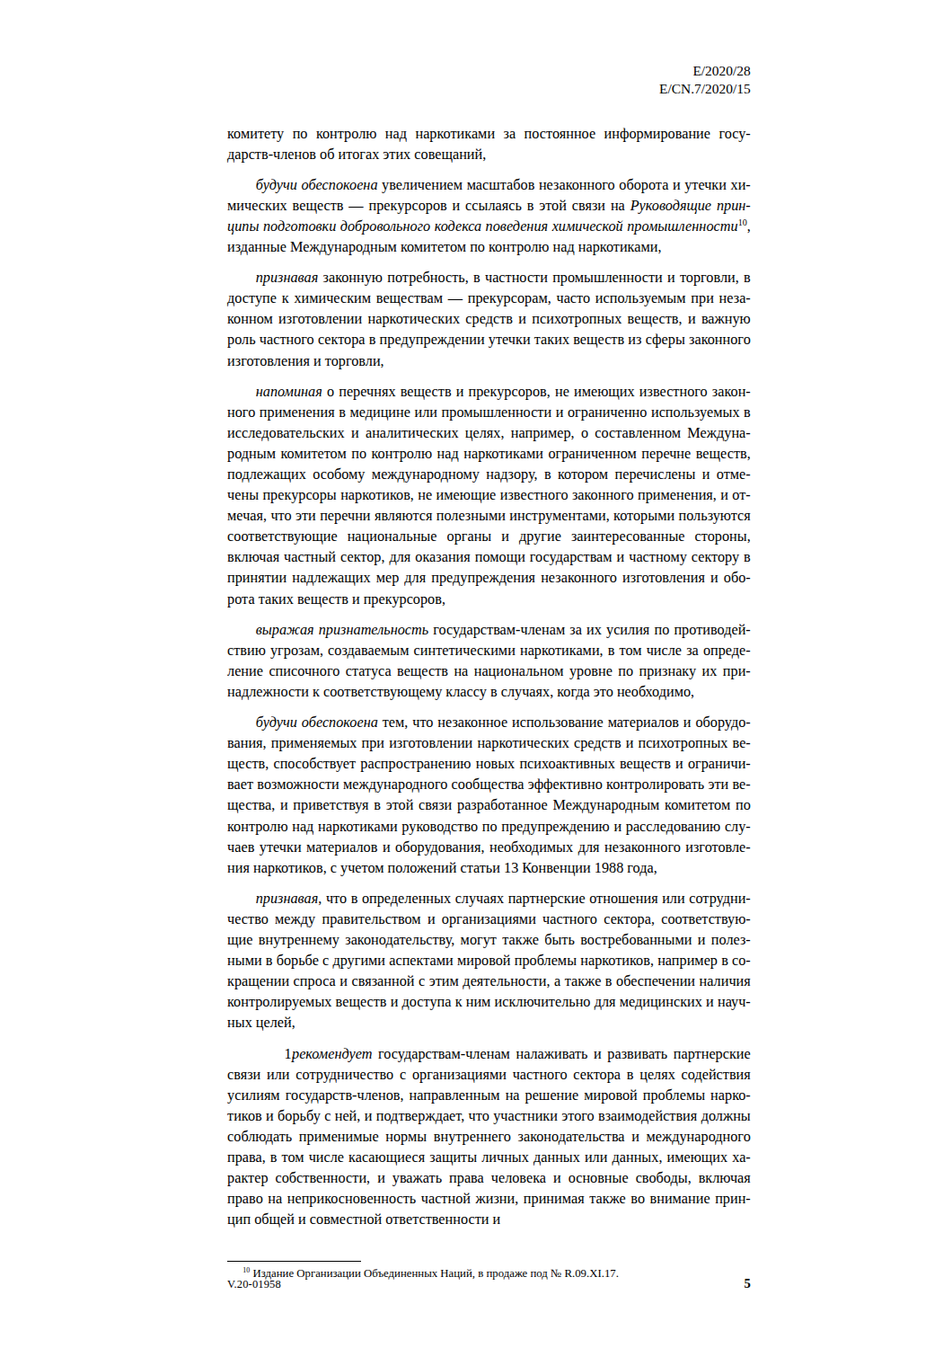E/2020/28
E/CN.7/2020/15
комитету по контролю над наркотиками за постоянное информирование государств-членов об итогах этих совещаний,
будучи обеспокоена увеличением масштабов незаконного оборота и утечки химических веществ — прекурсоров и ссылаясь в этой связи на Руководящие принципы подготовки добровольного кодекса поведения химической промышленности10, изданные Международным комитетом по контролю над наркотиками,
признавая законную потребность, в частности промышленности и торговли, в доступе к химическим веществам — прекурсорам, часто используемым при незаконном изготовлении наркотических средств и психотропных веществ, и важную роль частного сектора в предупреждении утечки таких веществ из сферы законного изготовления и торговли,
напоминая о перечнях веществ и прекурсоров, не имеющих известного законного применения в медицине или промышленности и ограниченно используемых в исследовательских и аналитических целях, например, о составленном Международным комитетом по контролю над наркотиками ограниченном перечне веществ, подлежащих особому международному надзору, в котором перечислены и отмечены прекурсоры наркотиков, не имеющие известного законного применения, и отмечая, что эти перечни являются полезными инструментами, которыми пользуются соответствующие национальные органы и другие заинтересованные стороны, включая частный сектор, для оказания помощи государствам и частному сектору в принятии надлежащих мер для предупреждения незаконного изготовления и оборота таких веществ и прекурсоров,
выражая признательность государствам-членам за их усилия по противодействию угрозам, создаваемым синтетическими наркотиками, в том числе за определение списочного статуса веществ на национальном уровне по признаку их принадлежности к соответствующему классу в случаях, когда это необходимо,
будучи обеспокоена тем, что незаконное использование материалов и оборудования, применяемых при изготовлении наркотических средств и психотропных веществ, способствует распространению новых психоактивных веществ и ограничивает возможности международного сообщества эффективно контролировать эти вещества, и приветствуя в этой связи разработанное Международным комитетом по контролю над наркотиками руководство по предупреждению и расследованию случаев утечки материалов и оборудования, необходимых для незаконного изготовления наркотиков, с учетом положений статьи 13 Конвенции 1988 года,
признавая, что в определенных случаях партнерские отношения или сотрудничество между правительством и организациями частного сектора, соответствующие внутреннему законодательству, могут также быть востребованными и полезными в борьбе с другими аспектами мировой проблемы наркотиков, например в сокращении спроса и связанной с этим деятельности, а также в обеспечении наличия контролируемых веществ и доступа к ним исключительно для медицинских и научных целей,
1. рекомендует государствам-членам налаживать и развивать партнерские связи или сотрудничество с организациями частного сектора в целях содействия усилиям государств-членов, направленным на решение мировой проблемы наркотиков и борьбу с ней, и подтверждает, что участники этого взаимодействия должны соблюдать применимые нормы внутреннего законодательства и международного права, в том числе касающиеся защиты личных данных или данных, имеющих характер собственности, и уважать права человека и основные свободы, включая право на неприкосновенность частной жизни, принимая также во внимание принцип общей и совместной ответственности и
10 Издание Организации Объединенных Наций, в продаже под № R.09.XI.17.
V.20-01958
5